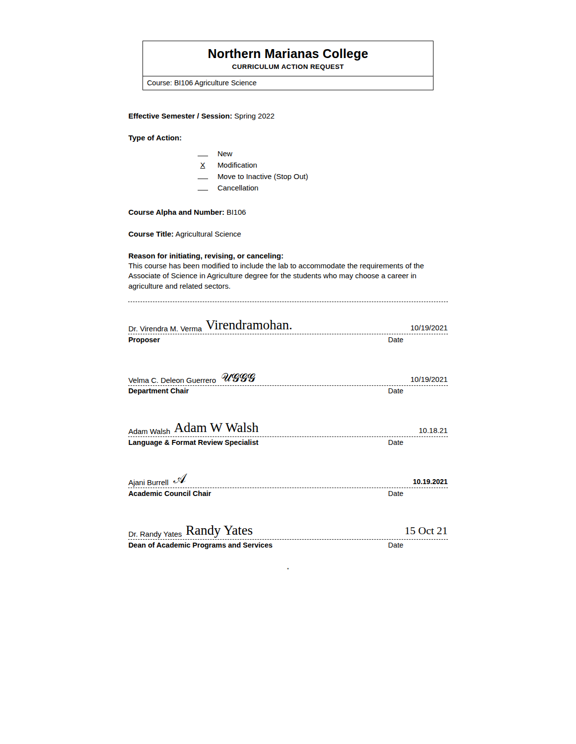Northern Marianas College
CURRICULUM ACTION REQUEST
Course: BI106 Agriculture Science
Effective Semester / Session: Spring 2022
Type of Action:
New
XModification
Move to Inactive (Stop Out)
Cancellation
Course Alpha and Number: BI106
Course Title: Agricultural Science
Reason for initiating, revising, or canceling:
This course has been modified to include the lab to accommodate the requirements of the Associate of Science in Agriculture degree for the students who may choose a career in agriculture and related sectors.
Dr. Virendra M. Verma Virendramohan. 10/19/2021
Proposer Date
Velma C. Deleon Guerrero  𝒰𝓖𝓖𝓖  10/19/2021
Department Chair Date
Adam Walsh Adam W Walsh 10.18.21
Language & Format Review Specialist Date
Ajani Burrell  𝒜    10.19.2021
Academic Council Chair Date
Dr. Randy Yates Randy Yates 15 Oct 21
Dean of Academic Programs and Services Date
•